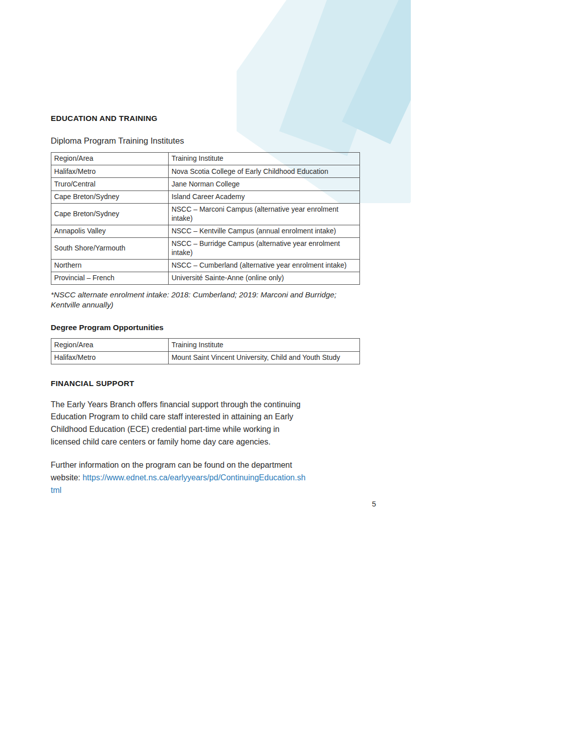EDUCATION AND TRAINING
Diploma Program Training Institutes
| Region/Area | Training Institute |
| Halifax/Metro | Nova Scotia College of Early Childhood Education |
| Truro/Central | Jane Norman College |
| Cape Breton/Sydney | Island Career Academy |
| Cape Breton/Sydney | NSCC – Marconi Campus (alternative year enrolment intake) |
| Annapolis Valley | NSCC – Kentville Campus (annual enrolment intake) |
| South Shore/Yarmouth | NSCC – Burridge Campus (alternative year enrolment intake) |
| Northern | NSCC – Cumberland (alternative year enrolment intake) |
| Provincial – French | Université Sainte-Anne (online only) |
*NSCC alternate enrolment intake: 2018: Cumberland; 2019: Marconi and Burridge; Kentville annually)
Degree Program Opportunities
| Region/Area | Training Institute |
| Halifax/Metro | Mount Saint Vincent University, Child and Youth Study |
FINANCIAL SUPPORT
The Early Years Branch offers financial support through the continuing Education Program to child care staff interested in attaining an Early Childhood Education (ECE) credential part-time while working in licensed child care centers or family home day care agencies.
Further information on the program can be found on the department website: https://www.ednet.ns.ca/earlyyears/pd/ContinuingEducation.shtml
5